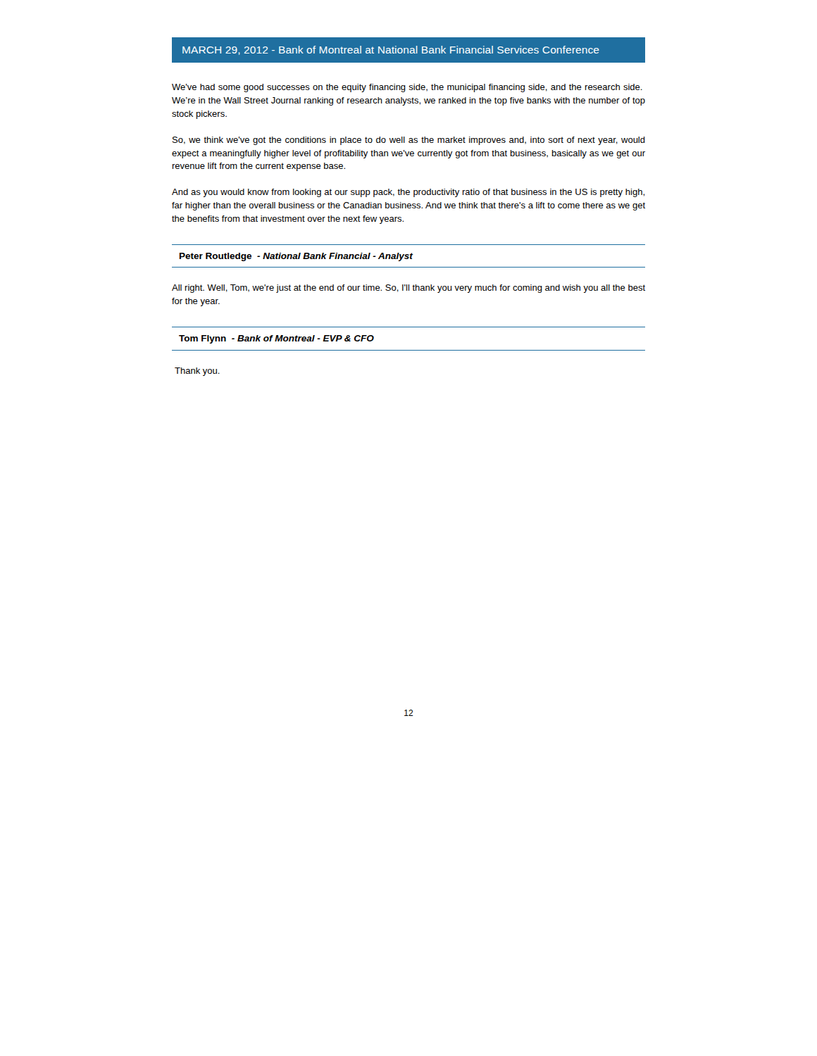MARCH 29, 2012 - Bank of Montreal at National Bank Financial Services Conference
We've had some good successes on the equity financing side, the municipal financing side, and the research side. We’re in the Wall Street Journal ranking of research analysts, we ranked in the top five banks with the number of top stock pickers.
So, we think we've got the conditions in place to do well as the market improves and, into sort of next year, would expect a meaningfully higher level of profitability than we've currently got from that business, basically as we get our revenue lift from the current expense base.
And as you would know from looking at our supp pack, the productivity ratio of that business in the US is pretty high, far higher than the overall business or the Canadian business. And we think that there's a lift to come there as we get the benefits from that investment over the next few years.
Peter Routledge - National Bank Financial - Analyst
All right. Well, Tom, we're just at the end of our time. So, I'll thank you very much for coming and wish you all the best for the year.
Tom Flynn - Bank of Montreal - EVP & CFO
Thank you.
12